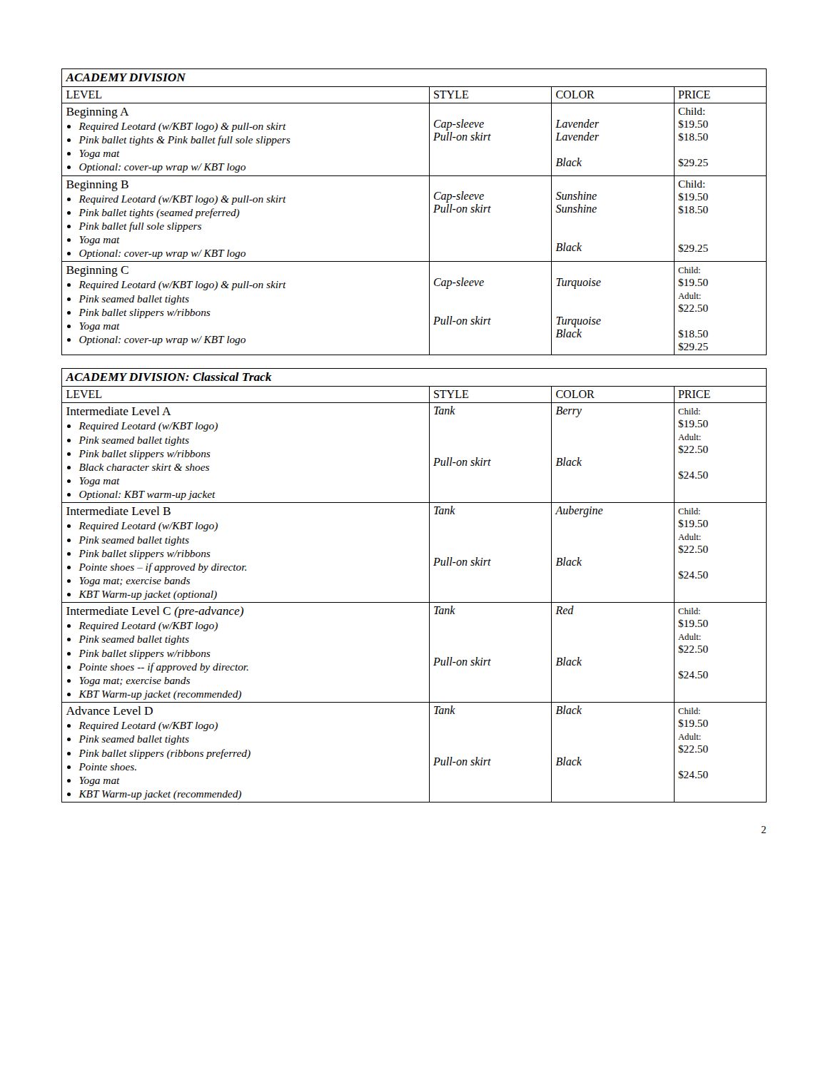| ACADEMY DIVISION |
| LEVEL | STYLE | COLOR | PRICE |
| Beginning A Required Leotard (w/KBT logo) & pull-on skirt Pink ballet tights & Pink ballet full sole slippers Yoga mat Optional: cover-up wrap w/ KBT logo | Cap-sleeve Pull-on skirt | Lavender Lavender Black | Child: $19.50 $18.50 $29.25 |
| Beginning B Required Leotard (w/KBT logo) & pull-on skirt Pink ballet tights (seamed preferred) Pink ballet full sole slippers Yoga mat Optional: cover-up wrap w/ KBT logo | Cap-sleeve Pull-on skirt | Sunshine Sunshine Black | Child: $19.50 $18.50 $29.25 |
| Beginning C Required Leotard (w/KBT logo) & pull-on skirt Pink seamed ballet tights Pink ballet slippers w/ribbons Yoga mat Optional: cover-up wrap w/ KBT logo | Cap-sleeve Pull-on skirt | Turquoise Turquoise Black | Child: $19.50 Adult: $22.50 $18.50 $29.25 |
| ACADEMY DIVISION: Classical Track |
| LEVEL | STYLE | COLOR | PRICE |
| Intermediate Level A Required Leotard (w/KBT logo) Pink seamed ballet tights Pink ballet slippers w/ribbons Black character skirt & shoes Yoga mat Optional: KBT warm-up jacket | Tank Pull-on skirt | Berry Black | Child: $19.50 Adult: $22.50 $24.50 |
| Intermediate Level B Required Leotard (w/KBT logo) Pink seamed ballet tights Pink ballet slippers w/ribbons Pointe shoes – if approved by director. Yoga mat; exercise bands KBT Warm-up jacket (optional) | Tank Pull-on skirt | Aubergine Black | Child: $19.50 Adult: $22.50 $24.50 |
| Intermediate Level C (pre-advance) Required Leotard (w/KBT logo) Pink seamed ballet tights Pink ballet slippers w/ribbons Pointe shoes -- if approved by director. Yoga mat; exercise bands KBT Warm-up jacket (recommended) | Tank Pull-on skirt | Red Black | Child: $19.50 Adult: $22.50 $24.50 |
| Advance Level D Required Leotard (w/KBT logo) Pink seamed ballet tights Pink ballet slippers (ribbons preferred) Pointe shoes. Yoga mat KBT Warm-up jacket (recommended) | Tank Pull-on skirt | Black Black | Child: $19.50 Adult: $22.50 $24.50 |
2